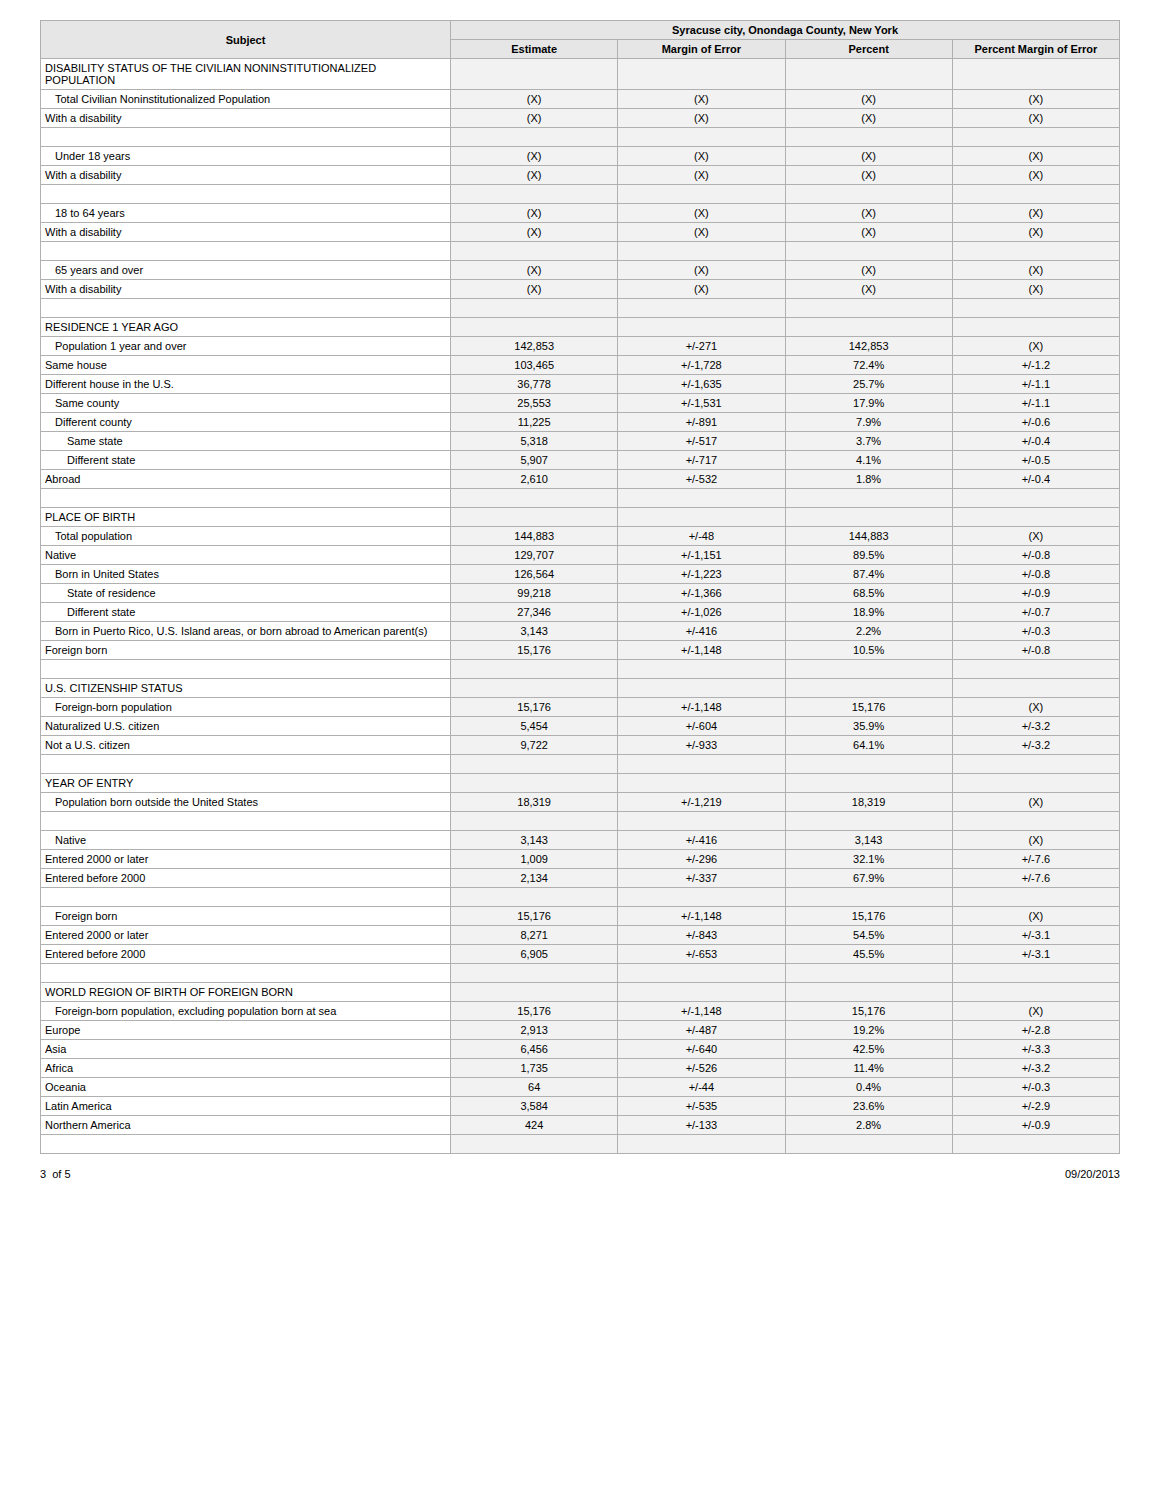| Subject | Syracuse city, Onondaga County, New York |
| --- | --- |
| Estimate | Margin of Error | Percent | Percent Margin of Error |
| DISABILITY STATUS OF THE CIVILIAN NONINSTITUTIONALIZED POPULATION | | | | |
| Total Civilian Noninstitutionalized Population | (X) | (X) | (X) | (X) |
| With a disability | (X) | (X) | (X) | (X) |
| Under 18 years | (X) | (X) | (X) | (X) |
| With a disability | (X) | (X) | (X) | (X) |
| 18 to 64 years | (X) | (X) | (X) | (X) |
| With a disability | (X) | (X) | (X) | (X) |
| 65 years and over | (X) | (X) | (X) | (X) |
| With a disability | (X) | (X) | (X) | (X) |
| RESIDENCE 1 YEAR AGO | | | | |
| Population 1 year and over | 142,853 | +/-271 | 142,853 | (X) |
| Same house | 103,465 | +/-1,728 | 72.4% | +/-1.2 |
| Different house in the U.S. | 36,778 | +/-1,635 | 25.7% | +/-1.1 |
| Same county | 25,553 | +/-1,531 | 17.9% | +/-1.1 |
| Different county | 11,225 | +/-891 | 7.9% | +/-0.6 |
| Same state | 5,318 | +/-517 | 3.7% | +/-0.4 |
| Different state | 5,907 | +/-717 | 4.1% | +/-0.5 |
| Abroad | 2,610 | +/-532 | 1.8% | +/-0.4 |
| PLACE OF BIRTH | | | | |
| Total population | 144,883 | +/-48 | 144,883 | (X) |
| Native | 129,707 | +/-1,151 | 89.5% | +/-0.8 |
| Born in United States | 126,564 | +/-1,223 | 87.4% | +/-0.8 |
| State of residence | 99,218 | +/-1,366 | 68.5% | +/-0.9 |
| Different state | 27,346 | +/-1,026 | 18.9% | +/-0.7 |
| Born in Puerto Rico, U.S. Island areas, or born abroad to American parent(s) | 3,143 | +/-416 | 2.2% | +/-0.3 |
| Foreign born | 15,176 | +/-1,148 | 10.5% | +/-0.8 |
| U.S. CITIZENSHIP STATUS | | | | |
| Foreign-born population | 15,176 | +/-1,148 | 15,176 | (X) |
| Naturalized U.S. citizen | 5,454 | +/-604 | 35.9% | +/-3.2 |
| Not a U.S. citizen | 9,722 | +/-933 | 64.1% | +/-3.2 |
| YEAR OF ENTRY | | | | |
| Population born outside the United States | 18,319 | +/-1,219 | 18,319 | (X) |
| Native | 3,143 | +/-416 | 3,143 | (X) |
| Entered 2000 or later | 1,009 | +/-296 | 32.1% | +/-7.6 |
| Entered before 2000 | 2,134 | +/-337 | 67.9% | +/-7.6 |
| Foreign born | 15,176 | +/-1,148 | 15,176 | (X) |
| Entered 2000 or later | 8,271 | +/-843 | 54.5% | +/-3.1 |
| Entered before 2000 | 6,905 | +/-653 | 45.5% | +/-3.1 |
| WORLD REGION OF BIRTH OF FOREIGN BORN | | | | |
| Foreign-born population, excluding population born at sea | 15,176 | +/-1,148 | 15,176 | (X) |
| Europe | 2,913 | +/-487 | 19.2% | +/-2.8 |
| Asia | 6,456 | +/-640 | 42.5% | +/-3.3 |
| Africa | 1,735 | +/-526 | 11.4% | +/-3.2 |
| Oceania | 64 | +/-44 | 0.4% | +/-0.3 |
| Latin America | 3,584 | +/-535 | 23.6% | +/-2.9 |
| Northern America | 424 | +/-133 | 2.8% | +/-0.9 |
3 of 5 09/20/2013